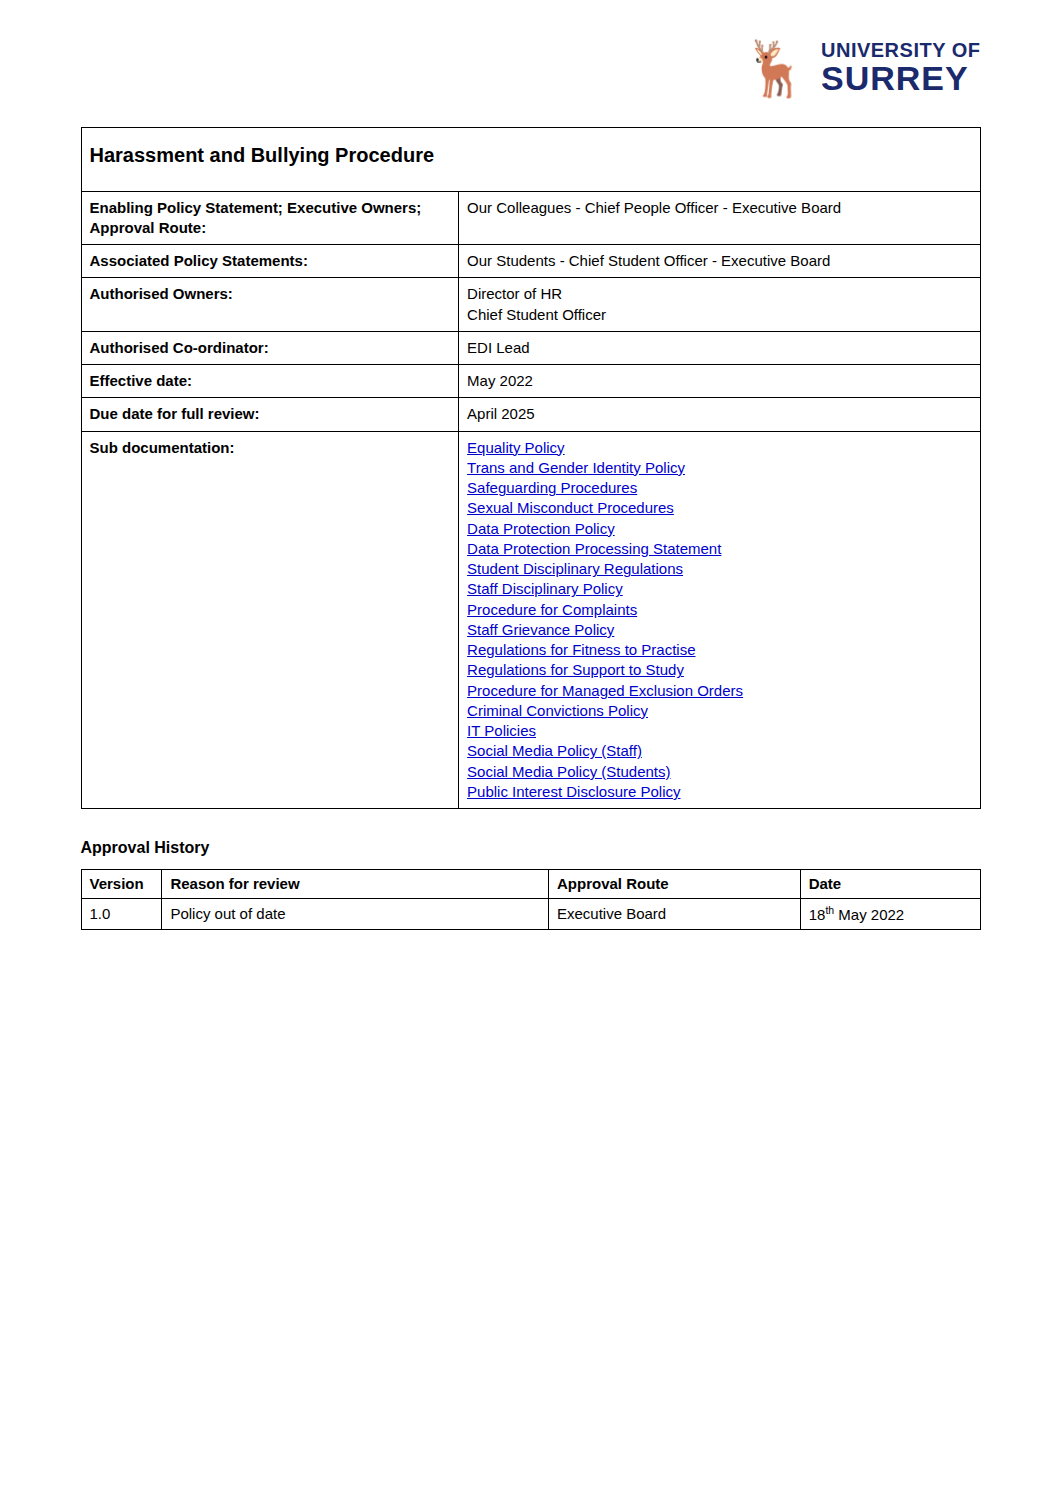🦌
UNIVERSITY OF
SURREY
| Harassment and Bullying Procedure |
| Enabling Policy Statement; Executive Owners; Approval Route: | Our Colleagues - Chief People Officer - Executive Board |
| Associated Policy Statements: | Our Students - Chief Student Officer - Executive Board |
| Authorised Owners: | Director of HR Chief Student Officer |
| Authorised Co-ordinator: | EDI Lead |
| Effective date: | May 2022 |
| Due date for full review: | April 2025 |
| Sub documentation: | Equality Policy Trans and Gender Identity Policy Safeguarding Procedures Sexual Misconduct Procedures Data Protection Policy Data Protection Processing Statement Student Disciplinary Regulations Staff Disciplinary Policy Procedure for Complaints Staff Grievance Policy Regulations for Fitness to Practise Regulations for Support to Study Procedure for Managed Exclusion Orders Criminal Convictions Policy IT Policies Social Media Policy (Staff) Social Media Policy (Students) Public Interest Disclosure Policy |
Approval History
| Version | Reason for review | Approval Route | Date |
| --- | --- | --- | --- |
| 1.0 | Policy out of date | Executive Board | 18 th May 2022 |